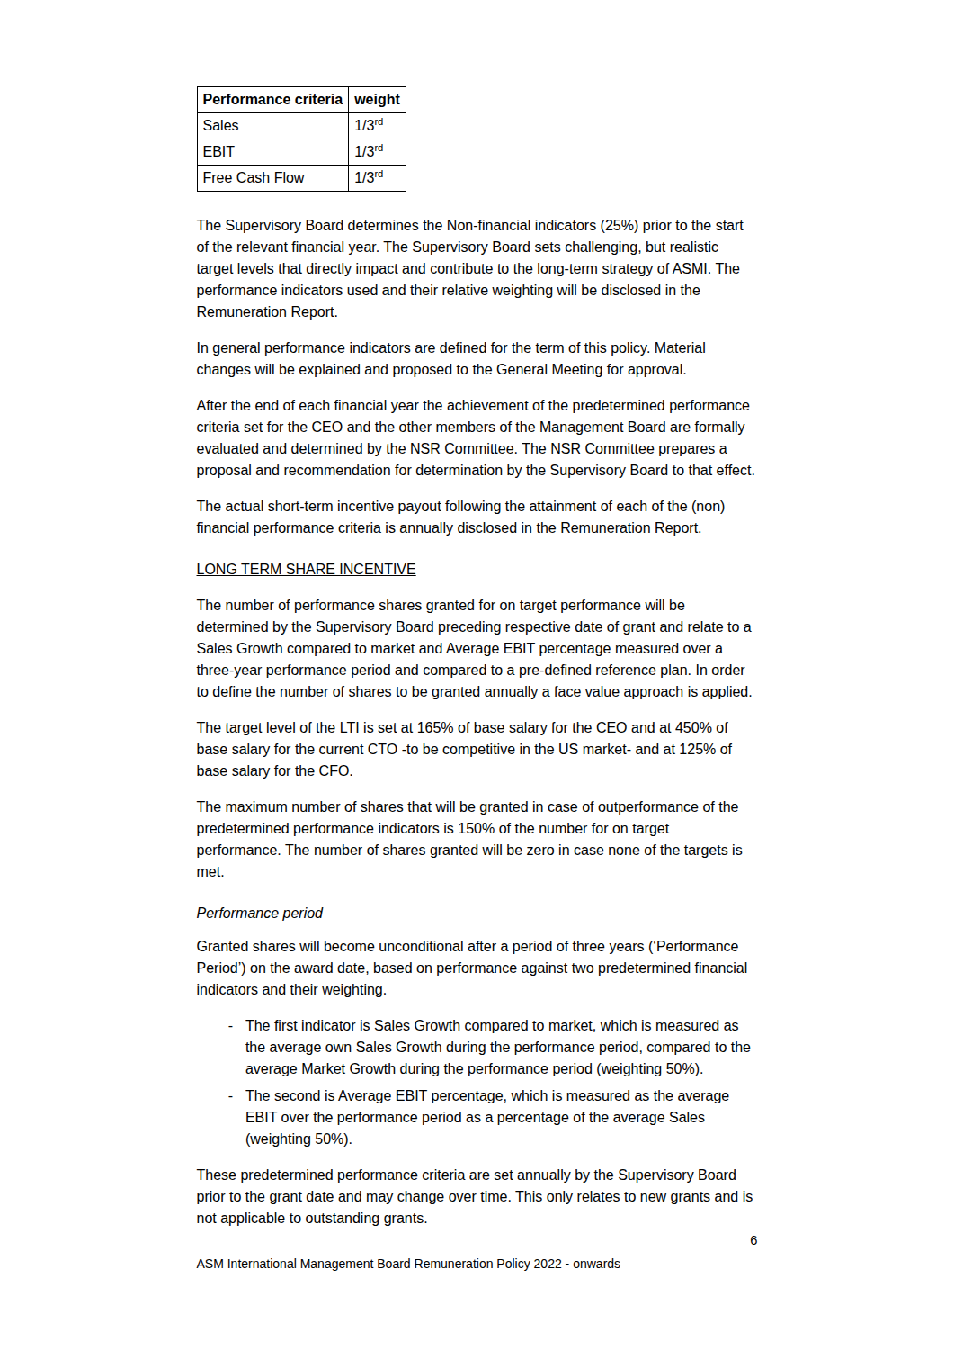| Performance criteria | weight |
| --- | --- |
| Sales | 1/3 rd |
| EBIT | 1/3 rd |
| Free Cash Flow | 1/3 rd |
The Supervisory Board determines the Non-financial indicators (25%) prior to the start of the relevant financial year. The Supervisory Board sets challenging, but realistic target levels that directly impact and contribute to the long-term strategy of ASMI. The performance indicators used and their relative weighting will be disclosed in the Remuneration Report.
In general performance indicators are defined for the term of this policy. Material changes will be explained and proposed to the General Meeting for approval.
After the end of each financial year the achievement of the predetermined performance criteria set for the CEO and the other members of the Management Board are formally evaluated and determined by the NSR Committee. The NSR Committee prepares a proposal and recommendation for determination by the Supervisory Board to that effect.
The actual short-term incentive payout following the attainment of each of the (non) financial performance criteria is annually disclosed in the Remuneration Report.
LONG TERM SHARE INCENTIVE
The number of performance shares granted for on target performance will be determined by the Supervisory Board preceding respective date of grant and relate to a Sales Growth compared to market and Average EBIT percentage measured over a three-year performance period and compared to a pre-defined reference plan. In order to define the number of shares to be granted annually a face value approach is applied.
The target level of the LTI is set at 165% of base salary for the CEO and at 450% of base salary for the current CTO -to be competitive in the US market- and at 125% of base salary for the CFO.
The maximum number of shares that will be granted in case of outperformance of the predetermined performance indicators is 150% of the number for on target performance. The number of shares granted will be zero in case none of the targets is met.
Performance period
Granted shares will become unconditional after a period of three years (‘Performance Period’) on the award date, based on performance against two predetermined financial indicators and their weighting.
The first indicator is Sales Growth compared to market, which is measured as the average own Sales Growth during the performance period, compared to the average Market Growth during the performance period (weighting 50%).
The second is Average EBIT percentage, which is measured as the average EBIT over the performance period as a percentage of the average Sales (weighting 50%).
These predetermined performance criteria are set annually by the Supervisory Board prior to the grant date and may change over time. This only relates to new grants and is not applicable to outstanding grants.
6
ASM International Management Board Remuneration Policy 2022 - onwards